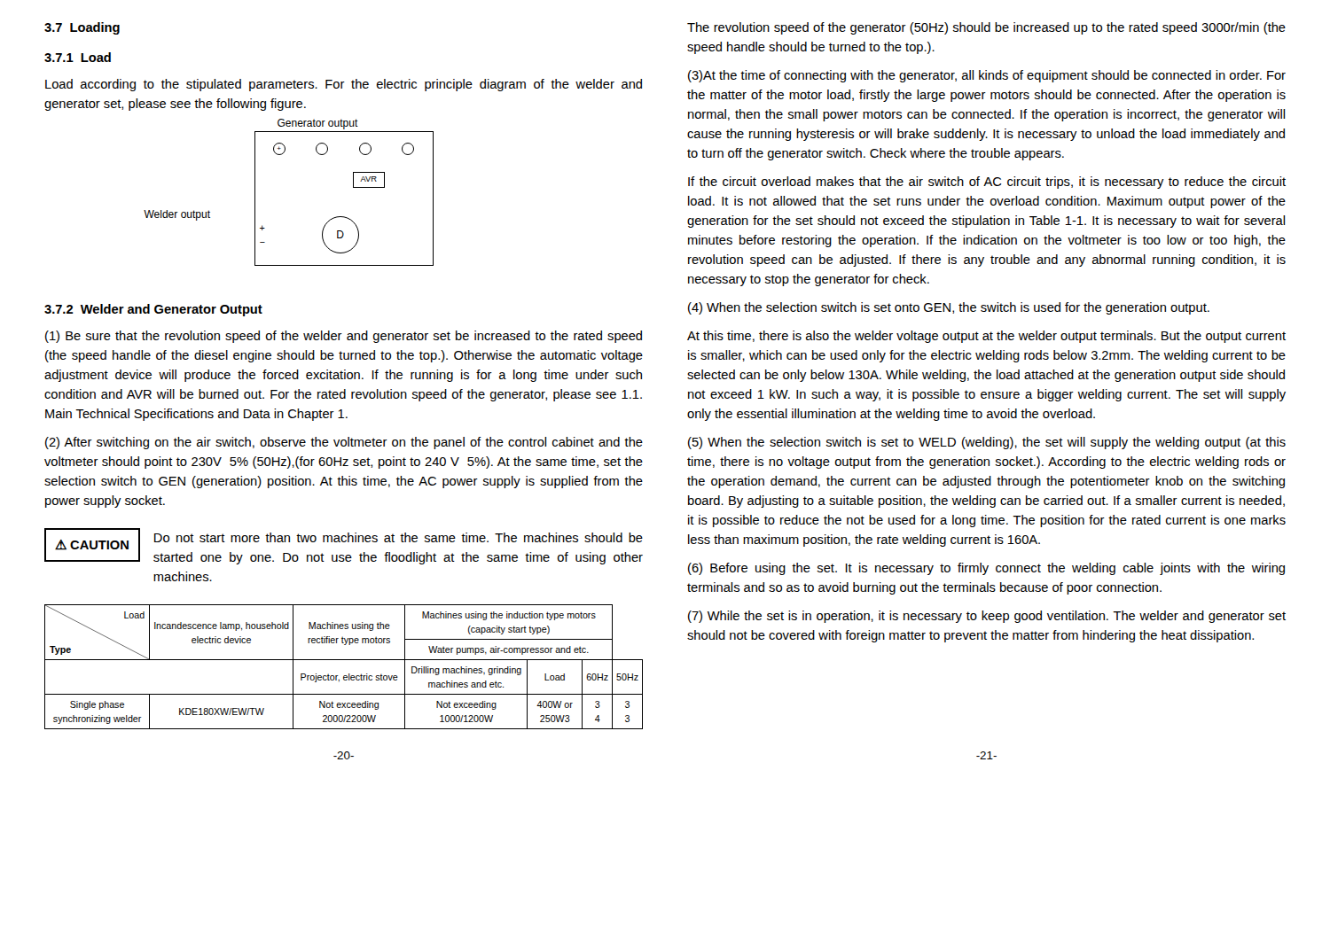3.7 Loading
3.7.1 Load
Load according to the stipulated parameters. For the electric principle diagram of the welder and generator set, please see the following figure.
Generator output
+
AVR
D
+
−
Welder output
3.7.2 Welder and Generator Output
(1) Be sure that the revolution speed of the welder and generator set be increased to the rated speed (the speed handle of the diesel engine should be turned to the top.). Otherwise the automatic voltage adjustment device will produce the forced excitation. If the running is for a long time under such condition and AVR will be burned out. For the rated revolution speed of the generator, please see 1.1. Main Technical Specifications and Data in Chapter 1.
(2) After switching on the air switch, observe the voltmeter on the panel of the control cabinet and the voltmeter should point to 230V 5% (50Hz),(for 60Hz set, point to 240 V 5%). At the same time, set the selection switch to GEN (generation) position. At this time, the AC power supply is supplied from the power supply socket.
⚠ CAUTION
Do not start more than two machines at the same time. The machines should be started one by one. Do not use the floodlight at the same time of using other machines.
| Load Type | Incandescence lamp, household electric device | Machines using the rectifier type motors | Machines using the induction type motors (capacity start type) |
| Water pumps, air-compressor and etc. |
| | Projector, electric stove | Drilling machines, grinding machines and etc. | Load | 60Hz | 50Hz |
| Single phase synchronizing welder | KDE180XW/EW/TW | Not exceeding 2000/2200W | Not exceeding 1000/1200W | 400W or 250W3 | 3 4 | 3 3 |
-20-
The revolution speed of the generator (50Hz) should be increased up to the rated speed 3000r/min (the speed handle should be turned to the top.).
(3)At the time of connecting with the generator, all kinds of equipment should be connected in order. For the matter of the motor load, firstly the large power motors should be connected. After the operation is normal, then the small power motors can be connected. If the operation is incorrect, the generator will cause the running hysteresis or will brake suddenly. It is necessary to unload the load immediately and to turn off the generator switch. Check where the trouble appears.
If the circuit overload makes that the air switch of AC circuit trips, it is necessary to reduce the circuit load. It is not allowed that the set runs under the overload condition. Maximum output power of the generation for the set should not exceed the stipulation in Table 1-1. It is necessary to wait for several minutes before restoring the operation. If the indication on the voltmeter is too low or too high, the revolution speed can be adjusted. If there is any trouble and any abnormal running condition, it is necessary to stop the generator for check.
(4) When the selection switch is set onto GEN, the switch is used for the generation output.
At this time, there is also the welder voltage output at the welder output terminals. But the output current is smaller, which can be used only for the electric welding rods below 3.2mm. The welding current to be selected can be only below 130A. While welding, the load attached at the generation output side should not exceed 1 kW. In such a way, it is possible to ensure a bigger welding current. The set will supply only the essential illumination at the welding time to avoid the overload.
(5) When the selection switch is set to WELD (welding), the set will supply the welding output (at this time, there is no voltage output from the generation socket.). According to the electric welding rods or the operation demand, the current can be adjusted through the potentiometer knob on the switching board. By adjusting to a suitable position, the welding can be carried out. If a smaller current is needed, it is possible to reduce the not be used for a long time. The position for the rated current is one marks less than maximum position, the rate welding current is 160A.
(6) Before using the set. It is necessary to firmly connect the welding cable joints with the wiring terminals and so as to avoid burning out the terminals because of poor connection.
(7) While the set is in operation, it is necessary to keep good ventilation. The welder and generator set should not be covered with foreign matter to prevent the matter from hindering the heat dissipation.
-21-